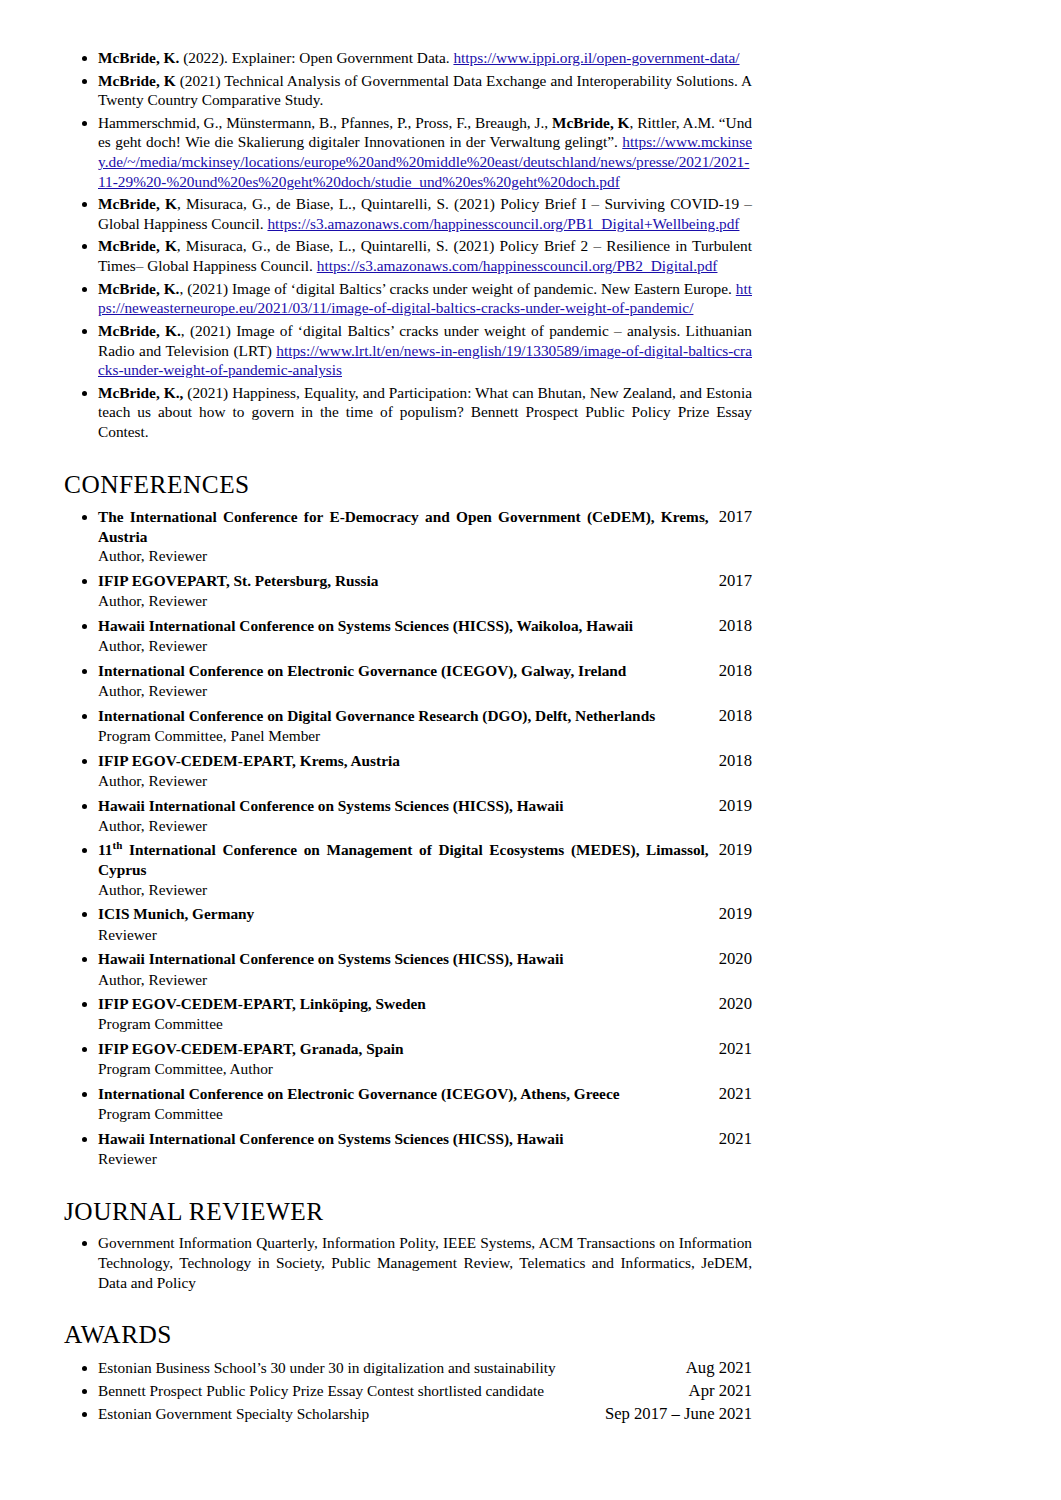McBride, K. (2022). Explainer: Open Government Data. https://www.ippi.org.il/open-government-data/
McBride, K (2021) Technical Analysis of Governmental Data Exchange and Interoperability Solutions. A Twenty Country Comparative Study.
Hammerschmid, G., Münstermann, B., Pfannes, P., Pross, F., Breaugh, J., McBride, K, Rittler, A.M. “Und es geht doch! Wie die Skalierung digitaler Innovationen in der Verwaltung gelingt”. https://www.mckinsey.de/~/media/mckinsey/locations/europe%20and%20middle%20east/deutschland/news/presse/2021/2021-11-29%20-%20und%20es%20geht%20doch/studie_und%20es%20geht%20doch.pdf
McBride, K, Misuraca, G., de Biase, L., Quintarelli, S. (2021) Policy Brief I – Surviving COVID-19 – Global Happiness Council. https://s3.amazonaws.com/happinesscouncil.org/PB1_Digital+Wellbeing.pdf
McBride, K, Misuraca, G., de Biase, L., Quintarelli, S. (2021) Policy Brief 2 – Resilience in Turbulent Times– Global Happiness Council. https://s3.amazonaws.com/happinesscouncil.org/PB2_Digital.pdf
McBride, K., (2021) Image of ‘digital Baltics’ cracks under weight of pandemic. New Eastern Europe. https://neweasterneurope.eu/2021/03/11/image-of-digital-baltics-cracks-under-weight-of-pandemic/
McBride, K., (2021) Image of ‘digital Baltics’ cracks under weight of pandemic – analysis. Lithuanian Radio and Television (LRT) https://www.lrt.lt/en/news-in-english/19/1330589/image-of-digital-baltics-cracks-under-weight-of-pandemic-analysis
McBride, K., (2021) Happiness, Equality, and Participation: What can Bhutan, New Zealand, and Estonia teach us about how to govern in the time of populism? Bennett Prospect Public Policy Prize Essay Contest.
Conferences
The International Conference for E-Democracy and Open Government (CeDEM), Krems, Austria 2017
Author, Reviewer
IFIP EGOVEPART, St. Petersburg, Russia 2017
Author, Reviewer
Hawaii International Conference on Systems Sciences (HICSS), Waikoloa, Hawaii 2018
Author, Reviewer
International Conference on Electronic Governance (ICEGOV), Galway, Ireland 2018
Author, Reviewer
International Conference on Digital Governance Research (DGO), Delft, Netherlands 2018
Program Committee, Panel Member
IFIP EGOV-CEDEM-EPART, Krems, Austria 2018
Author, Reviewer
Hawaii International Conference on Systems Sciences (HICSS), Hawaii 2019
Author, Reviewer
11th International Conference on Management of Digital Ecosystems (MEDES), Limassol, Cyprus 2019
Author, Reviewer
ICIS Munich, Germany 2019
Reviewer
Hawaii International Conference on Systems Sciences (HICSS), Hawaii 2020
Author, Reviewer
IFIP EGOV-CEDEM-EPART, Linköping, Sweden 2020
Program Committee
IFIP EGOV-CEDEM-EPART, Granada, Spain 2021
Program Committee, Author
International Conference on Electronic Governance (ICEGOV), Athens, Greece 2021
Program Committee
Hawaii International Conference on Systems Sciences (HICSS), Hawaii 2021
Reviewer
Journal Reviewer
Government Information Quarterly, Information Polity, IEEE Systems, ACM Transactions on Information Technology, Technology in Society, Public Management Review, Telematics and Informatics, JeDEM, Data and Policy
Awards
Estonian Business School’s 30 under 30 in digitalization and sustainability Aug 2021
Bennett Prospect Public Policy Prize Essay Contest shortlisted candidate Apr 2021
Estonian Government Specialty Scholarship Sep 2017 – June 2021